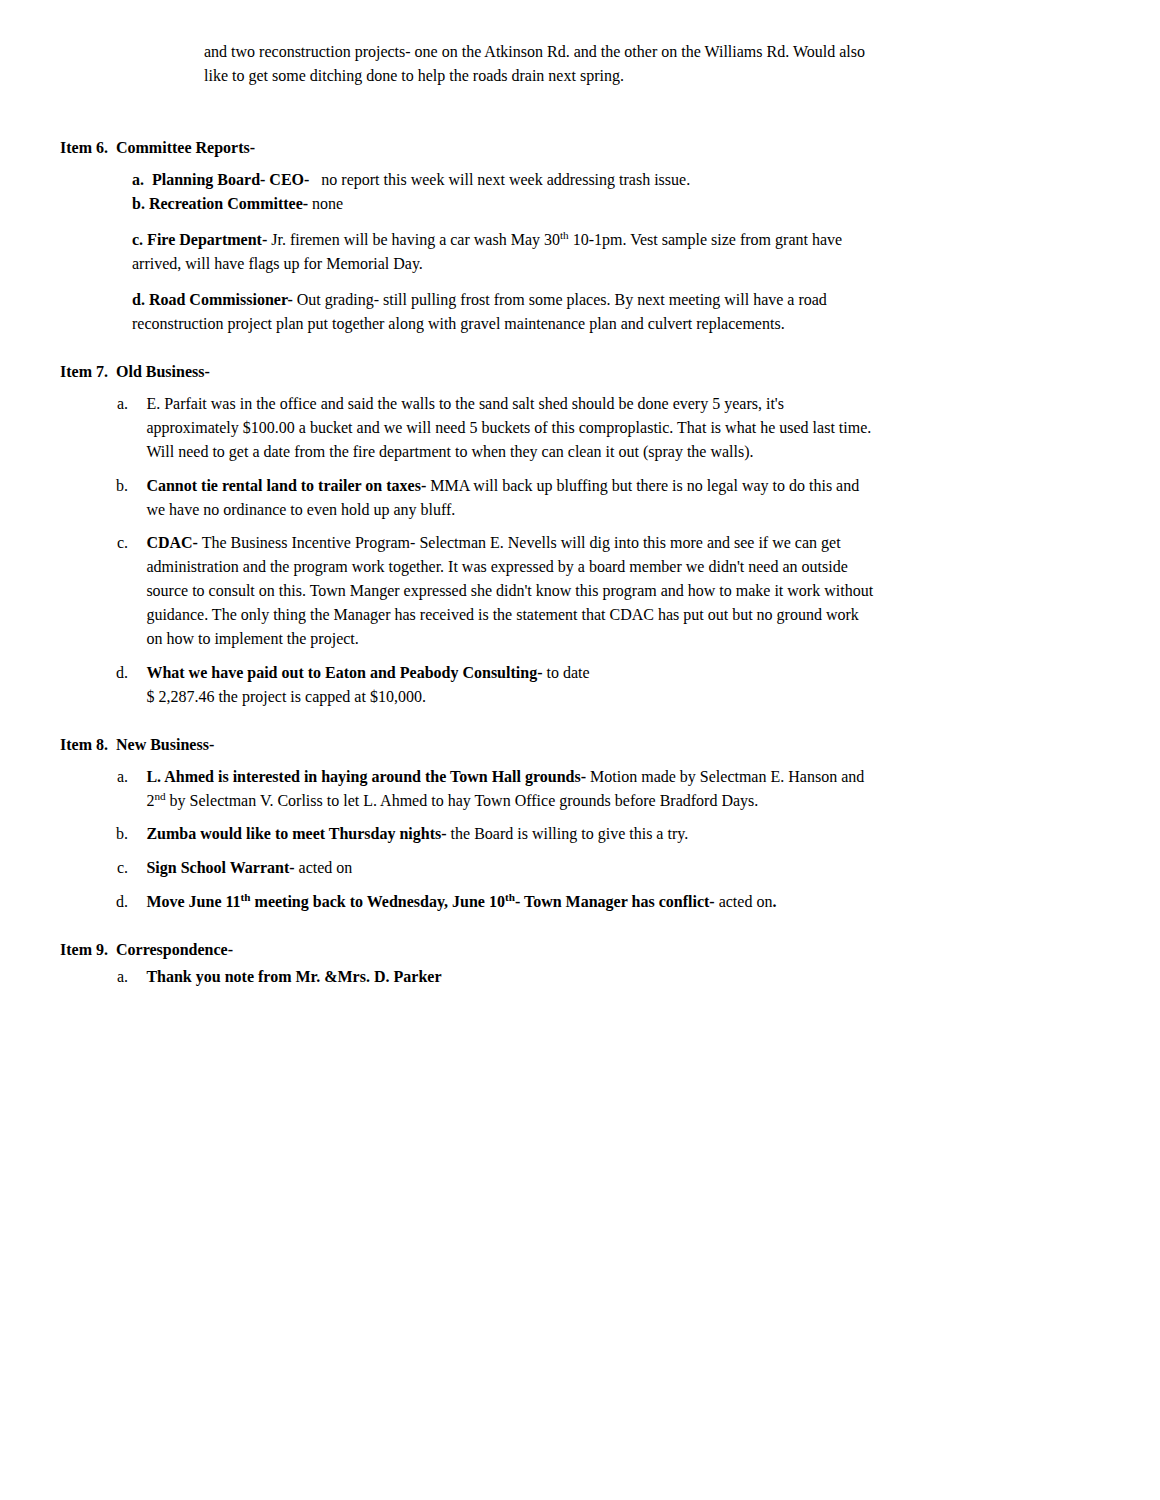and two reconstruction projects- one on the Atkinson Rd. and the other on the Williams Rd. Would also like to get some ditching done to help the roads drain next spring.
Item 6. Committee Reports-
a. Planning Board- CEO- no report this week will next week addressing trash issue.
b. Recreation Committee- none
c. Fire Department- Jr. firemen will be having a car wash May 30th 10-1pm. Vest sample size from grant have arrived, will have flags up for Memorial Day.
d. Road Commissioner- Out grading- still pulling frost from some places. By next meeting will have a road reconstruction project plan put together along with gravel maintenance plan and culvert replacements.
Item 7. Old Business-
E. Parfait was in the office and said the walls to the sand salt shed should be done every 5 years, it's approximately $100.00 a bucket and we will need 5 buckets of this comproplastic. That is what he used last time. Will need to get a date from the fire department to when they can clean it out (spray the walls).
Cannot tie rental land to trailer on taxes- MMA will back up bluffing but there is no legal way to do this and we have no ordinance to even hold up any bluff.
CDAC- The Business Incentive Program- Selectman E. Nevells will dig into this more and see if we can get administration and the program work together. It was expressed by a board member we didn't need an outside source to consult on this. Town Manger expressed she didn't know this program and how to make it work without guidance. The only thing the Manager has received is the statement that CDAC has put out but no ground work on how to implement the project.
What we have paid out to Eaton and Peabody Consulting- to date
$ 2,287.46 the project is capped at $10,000.
Item 8. New Business-
L. Ahmed is interested in haying around the Town Hall grounds- Motion made by Selectman E. Hanson and 2nd by Selectman V. Corliss to let L. Ahmed to hay Town Office grounds before Bradford Days.
Zumba would like to meet Thursday nights- the Board is willing to give this a try.
Sign School Warrant- acted on
Move June 11th meeting back to Wednesday, June 10th- Town Manager has conflict- acted on.
Item 9. Correspondence-
Thank you note from Mr. &Mrs. D. Parker